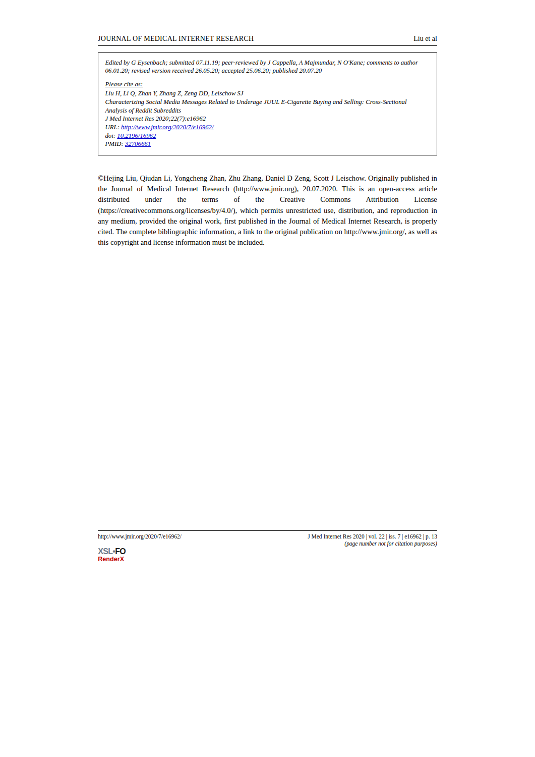Journal of Medical Internet Research
Liu et al
Edited by G Eysenbach; submitted 07.11.19; peer-reviewed by J Cappella, A Majmundar, N O'Kane; comments to author 06.01.20; revised version received 26.05.20; accepted 25.06.20; published 20.07.20
Please cite as:
Liu H, Li Q, Zhan Y, Zhang Z, Zeng DD, Leischow SJ
Characterizing Social Media Messages Related to Underage JUUL E-Cigarette Buying and Selling: Cross-Sectional Analysis of Reddit Subreddits
J Med Internet Res 2020;22(7):e16962
URL: http://www.jmir.org/2020/7/e16962/
doi: 10.2196/16962
PMID: 32706661
©Hejing Liu, Qiudan Li, Yongcheng Zhan, Zhu Zhang, Daniel D Zeng, Scott J Leischow. Originally published in the Journal of Medical Internet Research (http://www.jmir.org), 20.07.2020. This is an open-access article distributed under the terms of the Creative Commons Attribution License (https://creativecommons.org/licenses/by/4.0/), which permits unrestricted use, distribution, and reproduction in any medium, provided the original work, first published in the Journal of Medical Internet Research, is properly cited. The complete bibliographic information, a link to the original publication on http://www.jmir.org/, as well as this copyright and license information must be included.
http://www.jmir.org/2020/7/e16962/
J Med Internet Res 2020 | vol. 22 | iss. 7 | e16962 | p. 13
(page number not for citation purposes)
XSL•FO
RenderX